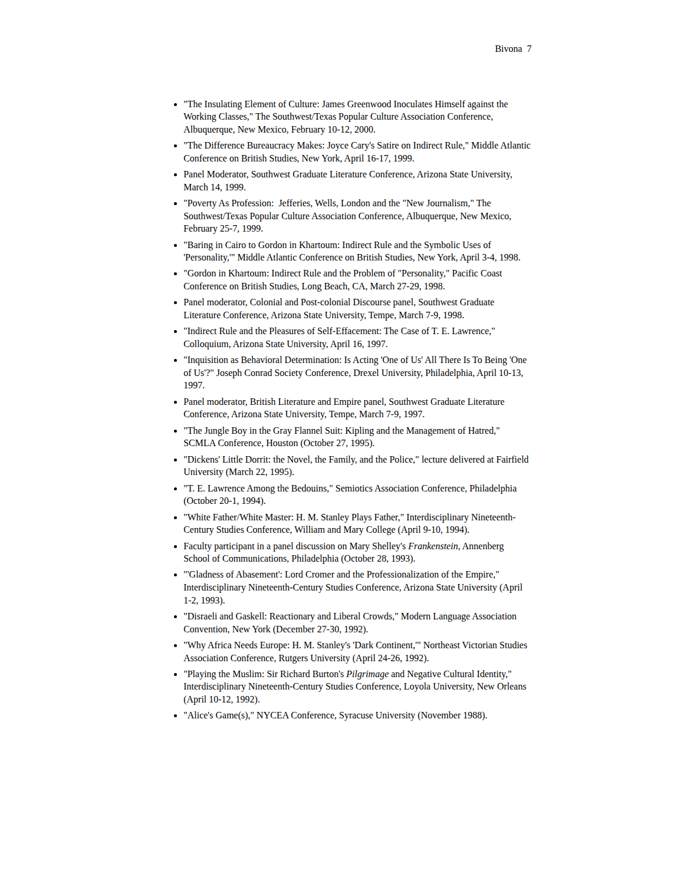Bivona 7
"The Insulating Element of Culture: James Greenwood Inoculates Himself against the Working Classes," The Southwest/Texas Popular Culture Association Conference, Albuquerque, New Mexico, February 10-12, 2000.
"The Difference Bureaucracy Makes: Joyce Cary's Satire on Indirect Rule," Middle Atlantic Conference on British Studies, New York, April 16-17, 1999.
Panel Moderator, Southwest Graduate Literature Conference, Arizona State University, March 14, 1999.
"Poverty As Profession: Jefferies, Wells, London and the "New Journalism," The Southwest/Texas Popular Culture Association Conference, Albuquerque, New Mexico, February 25-7, 1999.
"Baring in Cairo to Gordon in Khartoum: Indirect Rule and the Symbolic Uses of 'Personality,'" Middle Atlantic Conference on British Studies, New York, April 3-4, 1998.
"Gordon in Khartoum: Indirect Rule and the Problem of "Personality," Pacific Coast Conference on British Studies, Long Beach, CA, March 27-29, 1998.
Panel moderator, Colonial and Post-colonial Discourse panel, Southwest Graduate Literature Conference, Arizona State University, Tempe, March 7-9, 1998.
"Indirect Rule and the Pleasures of Self-Effacement: The Case of T. E. Lawrence," Colloquium, Arizona State University, April 16, 1997.
"Inquisition as Behavioral Determination: Is Acting 'One of Us' All There Is To Being 'One of Us'?" Joseph Conrad Society Conference, Drexel University, Philadelphia, April 10-13, 1997.
Panel moderator, British Literature and Empire panel, Southwest Graduate Literature Conference, Arizona State University, Tempe, March 7-9, 1997.
"The Jungle Boy in the Gray Flannel Suit: Kipling and the Management of Hatred," SCMLA Conference, Houston (October 27, 1995).
"Dickens' Little Dorrit: the Novel, the Family, and the Police," lecture delivered at Fairfield University (March 22, 1995).
"T. E. Lawrence Among the Bedouins," Semiotics Association Conference, Philadelphia (October 20-1, 1994).
"White Father/White Master: H. M. Stanley Plays Father," Interdisciplinary Nineteenth-Century Studies Conference, William and Mary College (April 9-10, 1994).
Faculty participant in a panel discussion on Mary Shelley's Frankenstein, Annenberg School of Communications, Philadelphia (October 28, 1993).
"'Gladness of Abasement': Lord Cromer and the Professionalization of the Empire," Interdisciplinary Nineteenth-Century Studies Conference, Arizona State University (April 1-2, 1993).
"Disraeli and Gaskell: Reactionary and Liberal Crowds," Modern Language Association Convention, New York (December 27-30, 1992).
"Why Africa Needs Europe: H. M. Stanley's 'Dark Continent,'" Northeast Victorian Studies Association Conference, Rutgers University (April 24-26, 1992).
"Playing the Muslim: Sir Richard Burton's Pilgrimage and Negative Cultural Identity," Interdisciplinary Nineteenth-Century Studies Conference, Loyola University, New Orleans (April 10-12, 1992).
"Alice's Game(s)," NYCEA Conference, Syracuse University (November 1988).